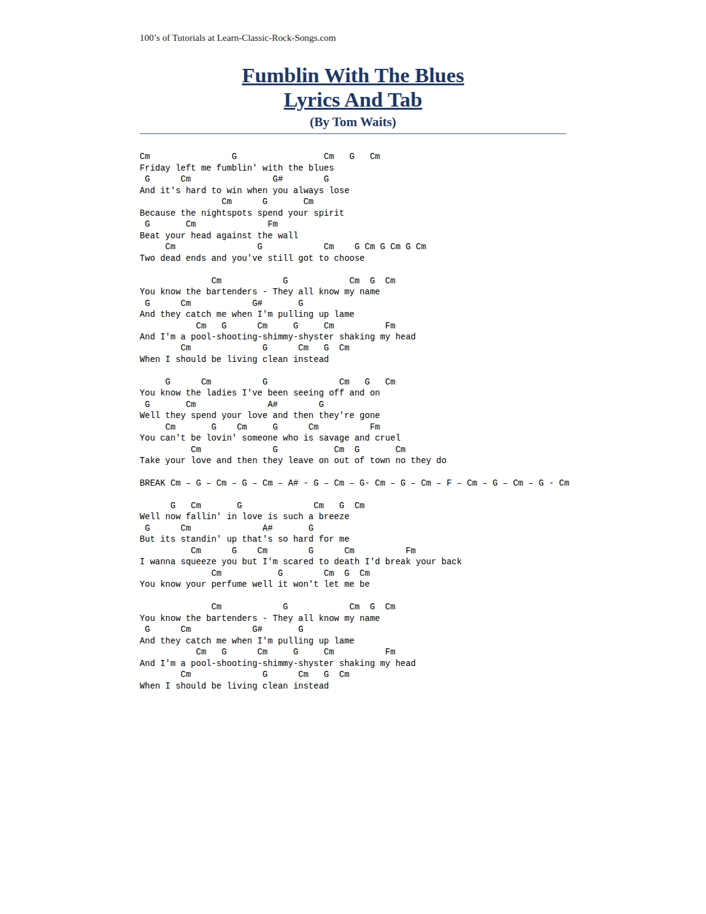100’s of Tutorials at Learn-Classic-Rock-Songs.com
Fumblin With The Blues Lyrics And Tab
(By Tom Waits)
Cm                G                 Cm   G   Cm
Friday left me fumblin' with the blues
 G      Cm                G#        G
And it's hard to win when you always lose
                Cm      G       Cm
Because the nightspots spend your spirit
 G       Cm              Fm
Beat your head against the wall
     Cm                G            Cm    G Cm G Cm G Cm
Two dead ends and you've still got to choose

              Cm            G            Cm  G  Cm
You know the bartenders - They all know my name
 G      Cm            G#       G
And they catch me when I'm pulling up lame
           Cm   G      Cm     G     Cm          Fm
And I'm a pool-shooting-shimmy-shyster shaking my head
        Cm              G      Cm   G  Cm
When I should be living clean instead

     G      Cm          G              Cm   G   Cm
You know the ladies I've been seeing off and on
 G       Cm              A#        G
Well they spend your love and then they're gone
     Cm       G    Cm     G      Cm          Fm
You can't be lovin' someone who is savage and cruel
          Cm              G           Cm  G       Cm
Take your love and then they leave on out of town no they do

BREAK Cm – G – Cm – G – Cm – A# - G – Cm – G- Cm – G – Cm – F – Cm – G – Cm – G - Cm

      G   Cm       G              Cm   G  Cm
Well now fallin' in love is such a breeze
 G      Cm              A#       G
But its standin' up that's so hard for me
          Cm      G    Cm        G      Cm          Fm
I wanna squeeze you but I'm scared to death I'd break your back
              Cm           G        Cm  G  Cm
You know your perfume well it won't let me be

              Cm            G            Cm  G  Cm
You know the bartenders - They all know my name
 G      Cm            G#       G
And they catch me when I'm pulling up lame
           Cm   G      Cm     G     Cm          Fm
And I'm a pool-shooting-shimmy-shyster shaking my head
        Cm              G      Cm   G  Cm
When I should be living clean instead